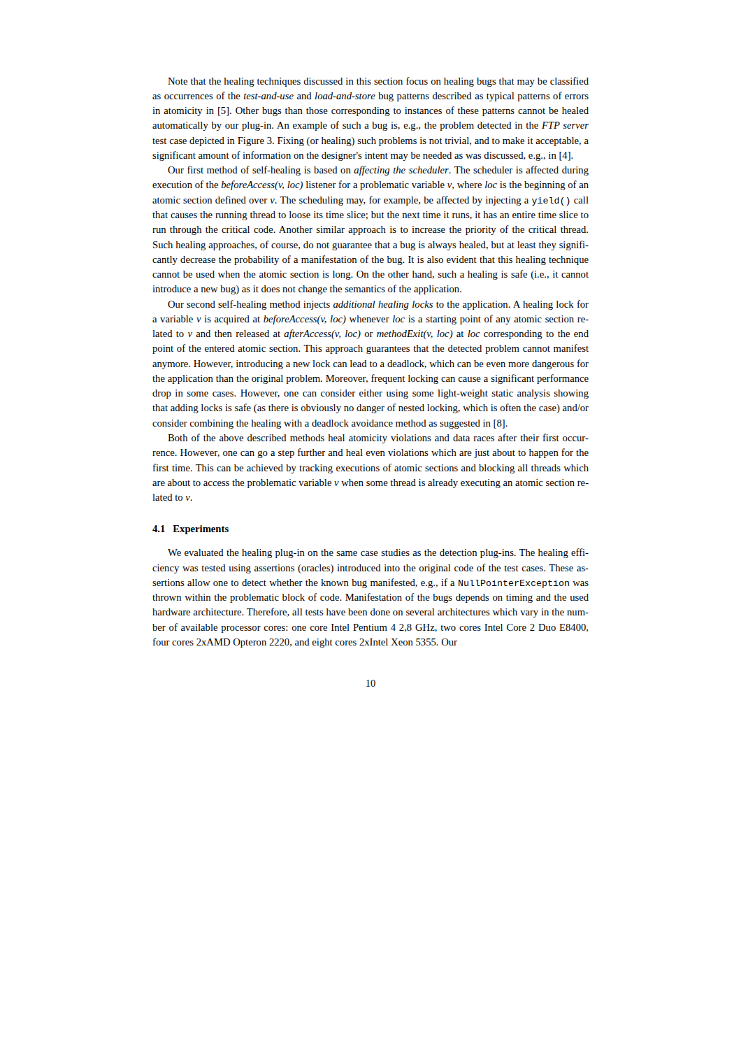Note that the healing techniques discussed in this section focus on healing bugs that may be classified as occurrences of the test-and-use and load-and-store bug patterns described as typical patterns of errors in atomicity in [5]. Other bugs than those corresponding to instances of these patterns cannot be healed automatically by our plug-in. An example of such a bug is, e.g., the problem detected in the FTP server test case depicted in Figure 3. Fixing (or healing) such problems is not trivial, and to make it acceptable, a significant amount of information on the designer's intent may be needed as was discussed, e.g., in [4].
Our first method of self-healing is based on affecting the scheduler. The scheduler is affected during execution of the beforeAccess(v, loc) listener for a problematic variable v, where loc is the beginning of an atomic section defined over v. The scheduling may, for example, be affected by injecting a yield() call that causes the running thread to loose its time slice; but the next time it runs, it has an entire time slice to run through the critical code. Another similar approach is to increase the priority of the critical thread. Such healing approaches, of course, do not guarantee that a bug is always healed, but at least they significantly decrease the probability of a manifestation of the bug. It is also evident that this healing technique cannot be used when the atomic section is long. On the other hand, such a healing is safe (i.e., it cannot introduce a new bug) as it does not change the semantics of the application.
Our second self-healing method injects additional healing locks to the application. A healing lock for a variable v is acquired at beforeAccess(v, loc) whenever loc is a starting point of any atomic section related to v and then released at afterAccess(v, loc) or methodExit(v, loc) at loc corresponding to the end point of the entered atomic section. This approach guarantees that the detected problem cannot manifest anymore. However, introducing a new lock can lead to a deadlock, which can be even more dangerous for the application than the original problem. Moreover, frequent locking can cause a significant performance drop in some cases. However, one can consider either using some light-weight static analysis showing that adding locks is safe (as there is obviously no danger of nested locking, which is often the case) and/or consider combining the healing with a deadlock avoidance method as suggested in [8].
Both of the above described methods heal atomicity violations and data races after their first occurrence. However, one can go a step further and heal even violations which are just about to happen for the first time. This can be achieved by tracking executions of atomic sections and blocking all threads which are about to access the problematic variable v when some thread is already executing an atomic section related to v.
4.1 Experiments
We evaluated the healing plug-in on the same case studies as the detection plug-ins. The healing efficiency was tested using assertions (oracles) introduced into the original code of the test cases. These assertions allow one to detect whether the known bug manifested, e.g., if a NullPointerException was thrown within the problematic block of code. Manifestation of the bugs depends on timing and the used hardware architecture. Therefore, all tests have been done on several architectures which vary in the number of available processor cores: one core Intel Pentium 4 2,8 GHz, two cores Intel Core 2 Duo E8400, four cores 2xAMD Opteron 2220, and eight cores 2xIntel Xeon 5355. Our
10